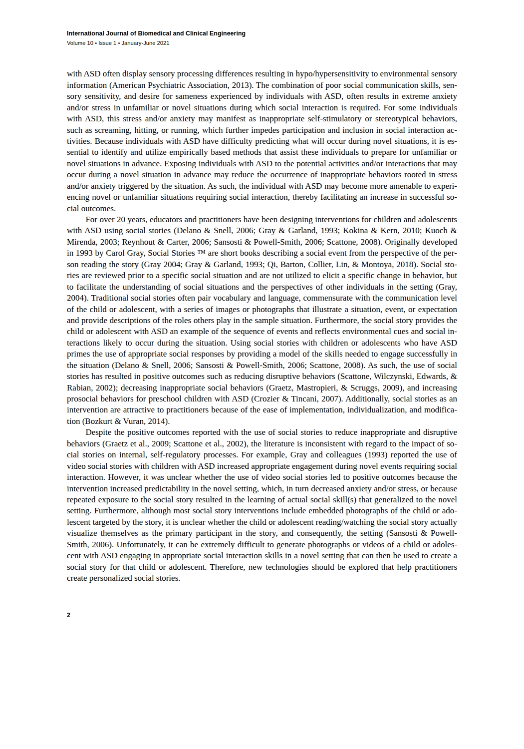International Journal of Biomedical and Clinical Engineering
Volume 10 • Issue 1 • January-June 2021
with ASD often display sensory processing differences resulting in hypo/hypersensitivity to environmental sensory information (American Psychiatric Association, 2013). The combination of poor social communication skills, sensory sensitivity, and desire for sameness experienced by individuals with ASD, often results in extreme anxiety and/or stress in unfamiliar or novel situations during which social interaction is required. For some individuals with ASD, this stress and/or anxiety may manifest as inappropriate self-stimulatory or stereotypical behaviors, such as screaming, hitting, or running, which further impedes participation and inclusion in social interaction activities. Because individuals with ASD have difficulty predicting what will occur during novel situations, it is essential to identify and utilize empirically based methods that assist these individuals to prepare for unfamiliar or novel situations in advance. Exposing individuals with ASD to the potential activities and/or interactions that may occur during a novel situation in advance may reduce the occurrence of inappropriate behaviors rooted in stress and/or anxiety triggered by the situation. As such, the individual with ASD may become more amenable to experiencing novel or unfamiliar situations requiring social interaction, thereby facilitating an increase in successful social outcomes.
For over 20 years, educators and practitioners have been designing interventions for children and adolescents with ASD using social stories (Delano & Snell, 2006; Gray & Garland, 1993; Kokina & Kern, 2010; Kuoch & Mirenda, 2003; Reynhout & Carter, 2006; Sansosti & Powell-Smith, 2006; Scattone, 2008). Originally developed in 1993 by Carol Gray, Social Stories ™ are short books describing a social event from the perspective of the person reading the story (Gray 2004; Gray & Garland, 1993; Qi, Barton, Collier, Lin, & Montoya, 2018). Social stories are reviewed prior to a specific social situation and are not utilized to elicit a specific change in behavior, but to facilitate the understanding of social situations and the perspectives of other individuals in the setting (Gray, 2004). Traditional social stories often pair vocabulary and language, commensurate with the communication level of the child or adolescent, with a series of images or photographs that illustrate a situation, event, or expectation and provide descriptions of the roles others play in the sample situation. Furthermore, the social story provides the child or adolescent with ASD an example of the sequence of events and reflects environmental cues and social interactions likely to occur during the situation. Using social stories with children or adolescents who have ASD primes the use of appropriate social responses by providing a model of the skills needed to engage successfully in the situation (Delano & Snell, 2006; Sansosti & Powell-Smith, 2006; Scattone, 2008). As such, the use of social stories has resulted in positive outcomes such as reducing disruptive behaviors (Scattone, Wilczynski, Edwards, & Rabian, 2002); decreasing inappropriate social behaviors (Graetz, Mastropieri, & Scruggs, 2009), and increasing prosocial behaviors for preschool children with ASD (Crozier & Tincani, 2007). Additionally, social stories as an intervention are attractive to practitioners because of the ease of implementation, individualization, and modification (Bozkurt & Vuran, 2014).
Despite the positive outcomes reported with the use of social stories to reduce inappropriate and disruptive behaviors (Graetz et al., 2009; Scattone et al., 2002), the literature is inconsistent with regard to the impact of social stories on internal, self-regulatory processes. For example, Gray and colleagues (1993) reported the use of video social stories with children with ASD increased appropriate engagement during novel events requiring social interaction. However, it was unclear whether the use of video social stories led to positive outcomes because the intervention increased predictability in the novel setting, which, in turn decreased anxiety and/or stress, or because repeated exposure to the social story resulted in the learning of actual social skill(s) that generalized to the novel setting. Furthermore, although most social story interventions include embedded photographs of the child or adolescent targeted by the story, it is unclear whether the child or adolescent reading/watching the social story actually visualize themselves as the primary participant in the story, and consequently, the setting (Sansosti & Powell-Smith, 2006). Unfortunately, it can be extremely difficult to generate photographs or videos of a child or adolescent with ASD engaging in appropriate social interaction skills in a novel setting that can then be used to create a social story for that child or adolescent. Therefore, new technologies should be explored that help practitioners create personalized social stories.
2